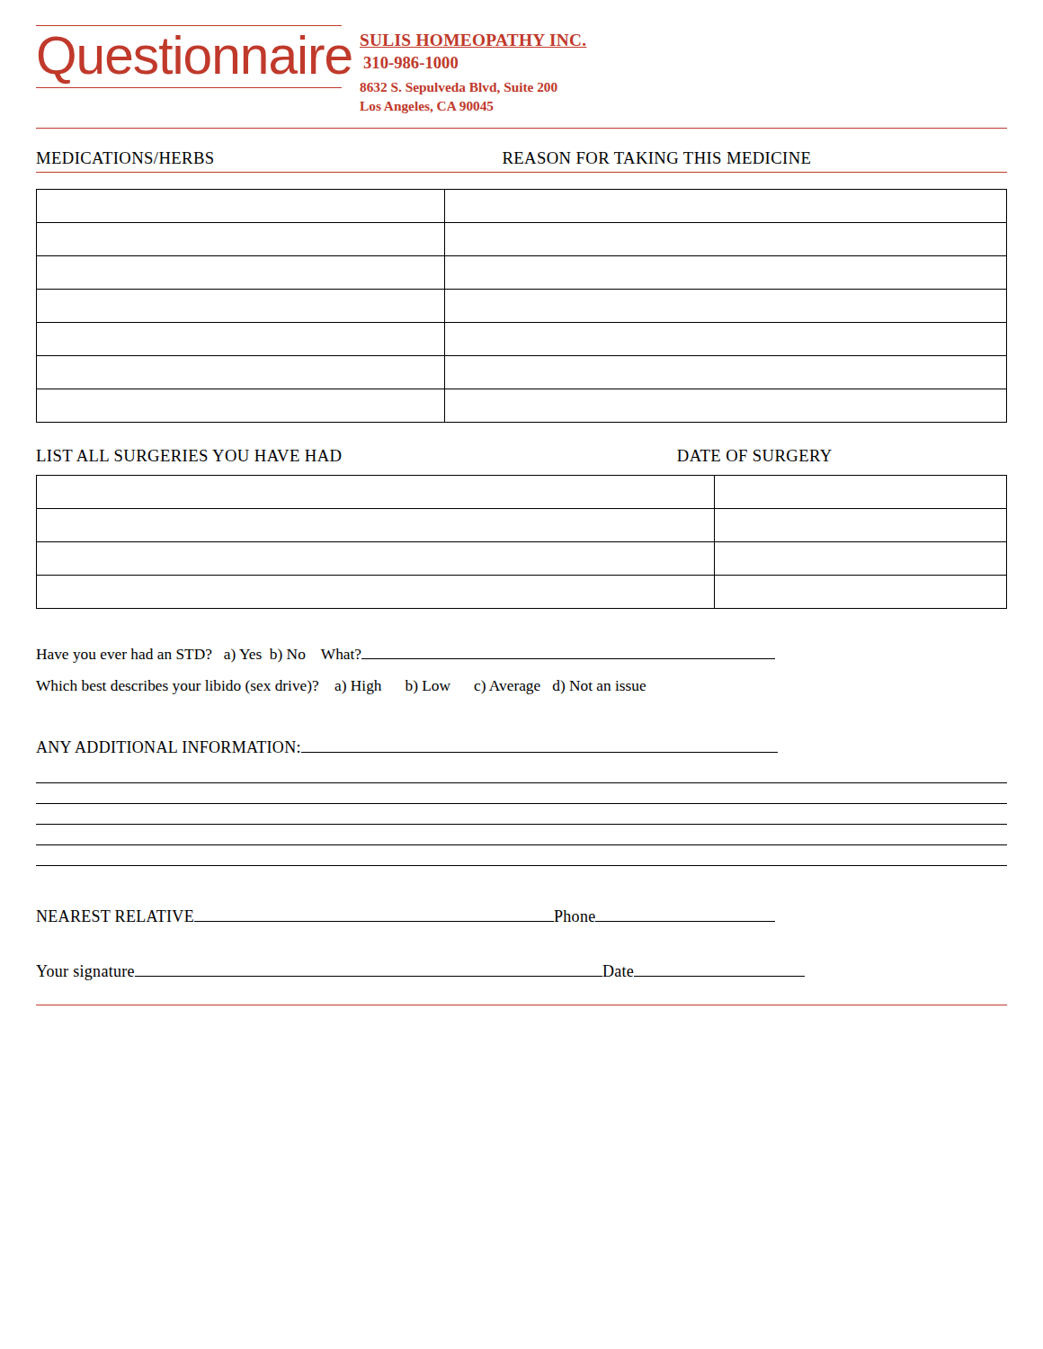Questionnaire
SULIS HOMEOPATHY INC.
310-986-1000
8632 S. Sepulveda Blvd, Suite 200
Los Angeles, CA 90045
MEDICATIONS/HERBS
REASON FOR TAKING THIS MEDICINE
LIST ALL SURGERIES YOU HAVE HAD
DATE OF SURGERY
Have you ever had an STD? a) Yes b) No What?
Which best describes your libido (sex drive)? a) High b) Low c) Average d) Not an issue
ANY ADDITIONAL INFORMATION:
NEAREST RELATIVE Phone
Your signature Date